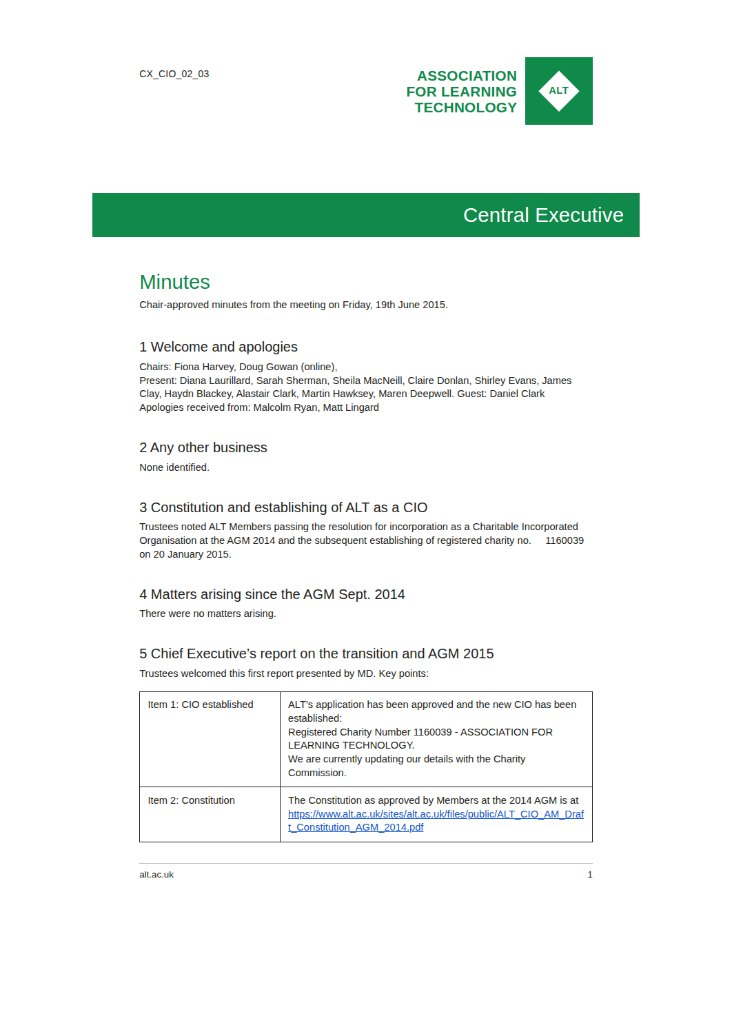CX_CIO_02_03
Association
for Learning
Technology
ALT
Central Executive
Minutes
Chair-approved minutes from the meeting on Friday, 19th June 2015.
1 Welcome and apologies
Chairs: Fiona Harvey, Doug Gowan (online),
Present: Diana Laurillard, Sarah Sherman, Sheila MacNeill, Claire Donlan, Shirley Evans, James Clay, Haydn Blackey, Alastair Clark, Martin Hawksey, Maren Deepwell. Guest: Daniel Clark
Apologies received from: Malcolm Ryan, Matt Lingard
2 Any other business
None identified.
3 Constitution and establishing of ALT as a CIO
Trustees noted ALT Members passing the resolution for incorporation as a Charitable Incorporated Organisation at the AGM 2014 and the subsequent establishing of registered charity no. 1160039 on 20 January 2015.
4 Matters arising since the AGM Sept. 2014
There were no matters arising.
5 Chief Executive’s report on the transition and AGM 2015
Trustees welcomed this first report presented by MD. Key points:
| Item 1: CIO established | ALT’s application has been approved and the new CIO has been established: Registered Charity Number 1160039 - ASSOCIATION FOR LEARNING TECHNOLOGY. We are currently updating our details with the Charity Commission. |
| Item 2: Constitution | The Constitution as approved by Members at the 2014 AGM is at https://www.alt.ac.uk/sites/alt.ac.uk/files/public/ALT_CIO_AM_Draft_Constitution_AGM_2014.pdf |
alt.ac.uk 1